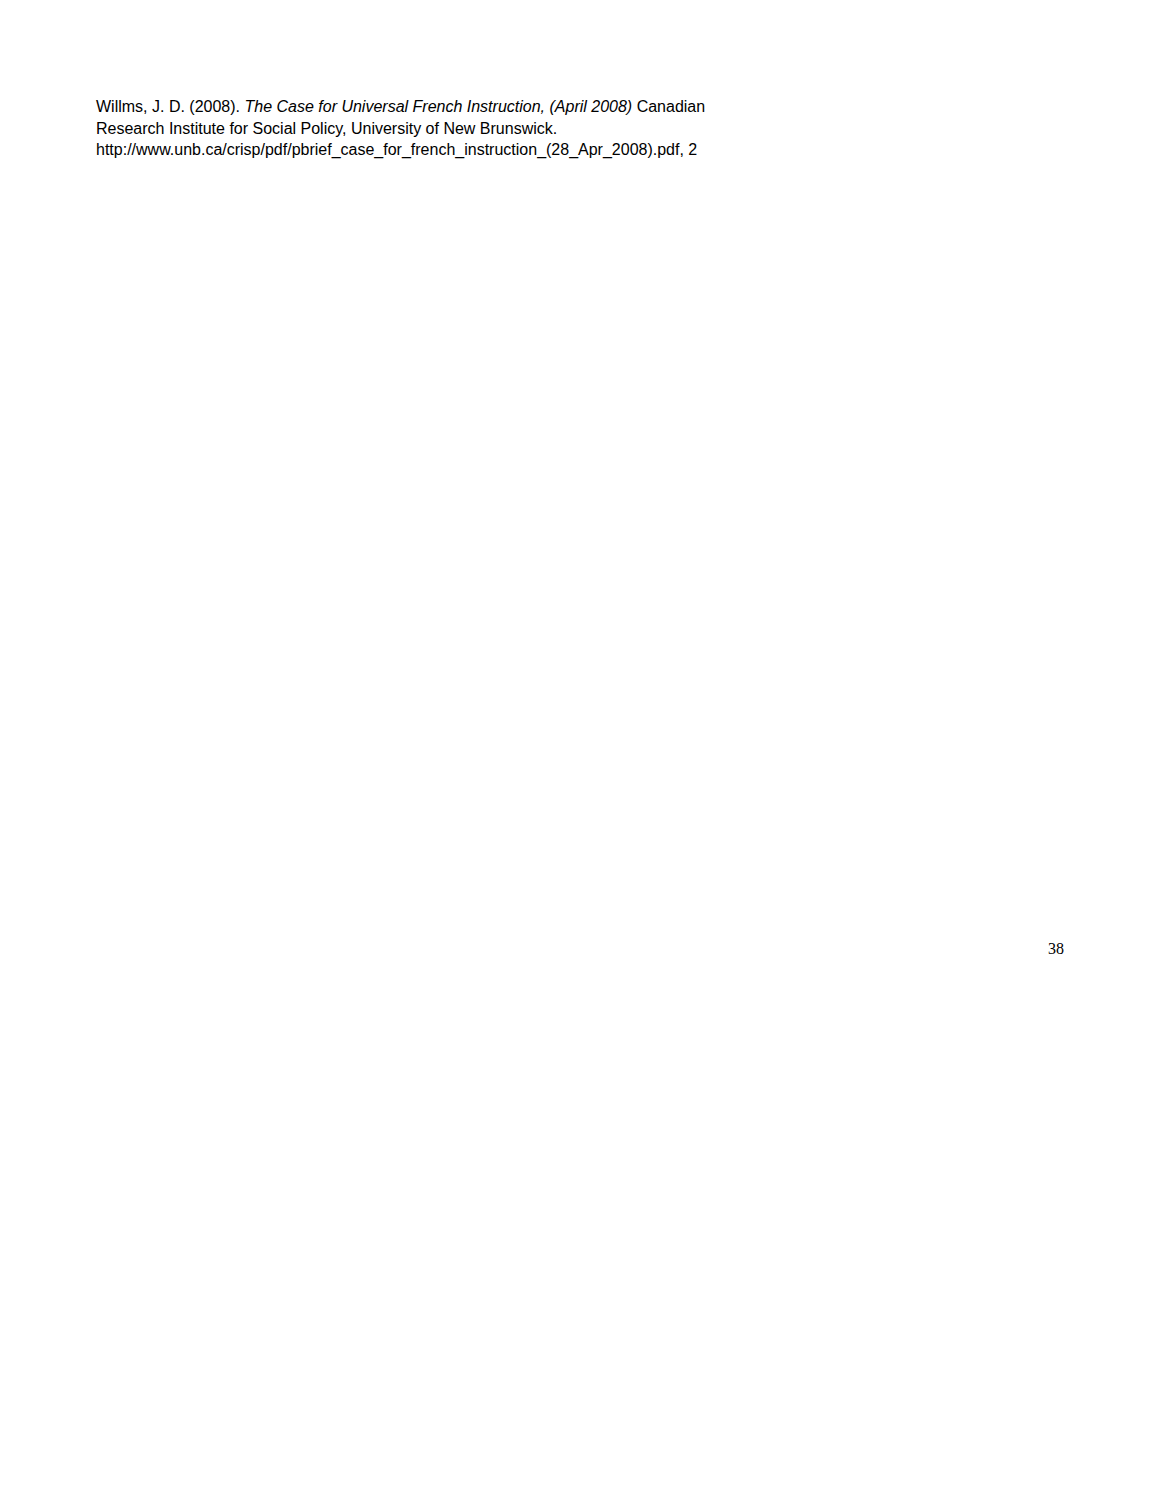Willms, J. D. (2008). The Case for Universal French Instruction, (April 2008) Canadian Research Institute for Social Policy, University of New Brunswick.
http://www.unb.ca/crisp/pdf/pbrief_case_for_french_instruction_(28_Apr_2008).pdf, 2
38